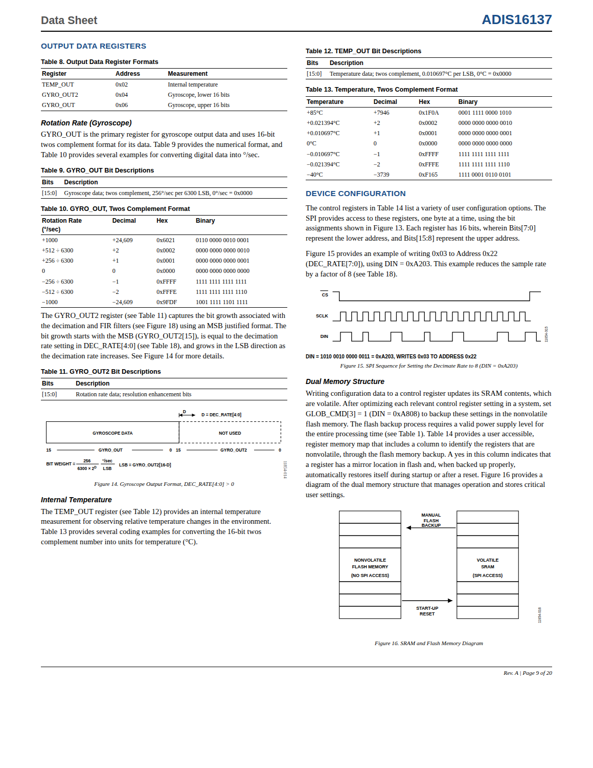Data Sheet
ADIS16137
Output Data Registers
Table 8. Output Data Register Formats
| Register | Address | Measurement |
| --- | --- | --- |
| TEMP_OUT | 0x02 | Internal temperature |
| GYRO_OUT2 | 0x04 | Gyroscope, lower 16 bits |
| GYRO_OUT | 0x06 | Gyroscope, upper 16 bits |
Rotation Rate (Gyroscope)
GYRO_OUT is the primary register for gyroscope output data and uses 16-bit twos complement format for its data. Table 9 provides the numerical format, and Table 10 provides several examples for converting digital data into °/sec.
Table 9. GYRO_OUT Bit Descriptions
| Bits | Description |
| --- | --- |
| [15:0] | Gyroscope data; twos complement, 256°/sec per 6300 LSB, 0°/sec = 0x0000 |
Table 10. GYRO_OUT, Twos Complement Format
| Rotation Rate (°/sec) | Decimal | Hex | Binary |
| --- | --- | --- | --- |
| +1000 | +24,609 | 0x6021 | 0110 0000 0010 0001 |
| +512 ÷ 6300 | +2 | 0x0002 | 0000 0000 0000 0010 |
| +256 ÷ 6300 | +1 | 0x0001 | 0000 0000 0000 0001 |
| 0 | 0 | 0x0000 | 0000 0000 0000 0000 |
| −256 ÷ 6300 | −1 | 0xFFFF | 1111 1111 1111 1111 |
| −512 ÷ 6300 | −2 | 0xFFFE | 1111 1111 1111 1110 |
| −1000 | −24,609 | 0x9FDF | 1001 1111 1101 1111 |
The GYRO_OUT2 register (see Table 11) captures the bit growth associated with the decimation and FIR filters (see Figure 18) using an MSB justified format. The bit growth starts with the MSB (GYRO_OUT2[15]), is equal to the decimation rate setting in DEC_RATE[4:0] (see Table 18), and grows in the LSB direction as the decimation rate increases. See Figure 14 for more details.
Table 11. GYRO_OUT2 Bit Descriptions
| Bits | Description |
| --- | --- |
| [15:0] | Rotation rate data; resolution enhancement bits |
D D = DEC_RATE[4:0] GYROSCOPE DATA NOT USED 15 GYRO_OUT 0 15 GYRO_OUT2 0 BIT WEIGHT = 256 6300 × 2D °/sec LSB LSB = GYRO_OUT2[16-D]
11854-014
Figure 14. Gyroscope Output Format, DEC_RATE[4:0] > 0
Internal Temperature
The TEMP_OUT register (see Table 12) provides an internal temperature measurement for observing relative temperature changes in the environment. Table 13 provides several coding examples for converting the 16-bit twos complement number into units for temperature (°C).
Table 12. TEMP_OUT Bit Descriptions
| Bits | Description |
| --- | --- |
| [15:0] | Temperature data; twos complement, 0.010697°C per LSB, 0°C = 0x0000 |
Table 13. Temperature, Twos Complement Format
| Temperature | Decimal | Hex | Binary |
| --- | --- | --- | --- |
| +85°C | +7946 | 0x1F0A | 0001 1111 0000 1010 |
| +0.021394°C | +2 | 0x0002 | 0000 0000 0000 0010 |
| +0.010697°C | +1 | 0x0001 | 0000 0000 0000 0001 |
| 0°C | 0 | 0x0000 | 0000 0000 0000 0000 |
| −0.010697°C | −1 | 0xFFFF | 1111 1111 1111 1111 |
| −0.021394°C | −2 | 0xFFFE | 1111 1111 1111 1110 |
| −40°C | −3739 | 0xF165 | 1111 0001 0110 0101 |
Device Configuration
The control registers in Table 14 list a variety of user configuration options. The SPI provides access to these registers, one byte at a time, using the bit assignments shown in Figure 13. Each register has 16 bits, wherein Bits[7:0] represent the lower address, and Bits[15:8] represent the upper address.
Figure 15 provides an example of writing 0x03 to Address 0x22 (DEC_RATE[7:0]), using DIN = 0xA203. This example reduces the sample rate by a factor of 8 (see Table 18).
CS SCLK DIN 11854-015
DIN = 1010 0010 0000 0011 = 0xA203, WRITES 0x03 TO ADDRESS 0x22
Figure 15. SPI Sequence for Setting the Decimate Rate to 8 (DIN = 0xA203)
Dual Memory Structure
Writing configuration data to a control register updates its SRAM contents, which are volatile. After optimizing each relevant control register setting in a system, set GLOB_CMD[3] = 1 (DIN = 0xA808) to backup these settings in the nonvolatile flash memory. The flash backup process requires a valid power supply level for the entire processing time (see Table 1). Table 14 provides a user accessible, register memory map that includes a column to identify the registers that are nonvolatile, through the flash memory backup. A yes in this column indicates that a register has a mirror location in flash and, when backed up properly, automatically restores itself during startup or after a reset. Figure 16 provides a diagram of the dual memory structure that manages operation and stores critical user settings.
NONVOLATILE FLASH MEMORY (NO SPI ACCESS) VOLATILE SRAM (SPI ACCESS) MANUAL FLASH BACKUP START-UP RESET 11854-016
Figure 16. SRAM and Flash Memory Diagram
Rev. A | Page 9 of 20